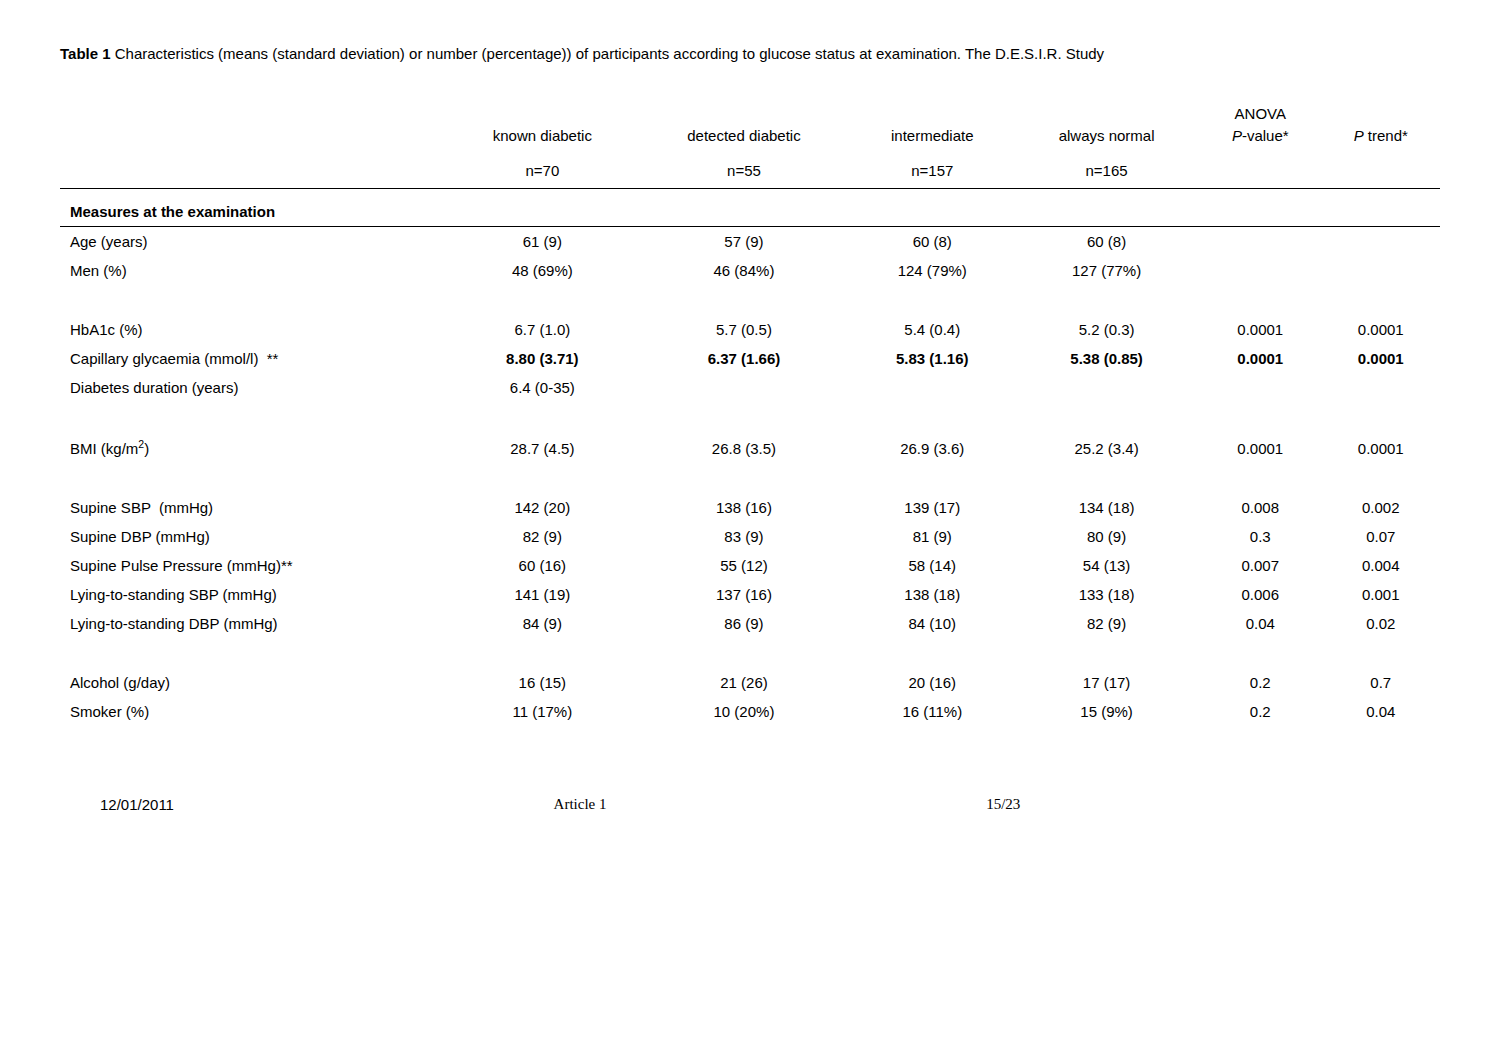Table 1 Characteristics (means (standard deviation) or number (percentage)) of participants according to glucose status at examination. The D.E.S.I.R. Study
| | known diabetic | detected diabetic | intermediate | always normal | ANOVA P -value* | P trend* |
| --- | --- | --- | --- | --- | --- | --- |
| | n=70 | n=55 | n=157 | n=165 | | |
| Measures at the examination |
| Age (years) | 61 (9) | 57 (9) | 60 (8) | 60 (8) | | |
| Men (%) | 48 (69%) | 46 (84%) | 124 (79%) | 127 (77%) | | |
| HbA1c (%) | 6.7 (1.0) | 5.7 (0.5) | 5.4 (0.4) | 5.2 (0.3) | 0.0001 | 0.0001 |
| Capillary glycaemia (mmol/l) ** | 8.80 (3.71) | 6.37 (1.66) | 5.83 (1.16) | 5.38 (0.85) | 0.0001 | 0.0001 |
| Diabetes duration (years) | 6.4 (0-35) | | | | | |
| BMI (kg/m 2 ) | 28.7 (4.5) | 26.8 (3.5) | 26.9 (3.6) | 25.2 (3.4) | 0.0001 | 0.0001 |
| Supine SBP (mmHg) | 142 (20) | 138 (16) | 139 (17) | 134 (18) | 0.008 | 0.002 |
| Supine DBP (mmHg) | 82 (9) | 83 (9) | 81 (9) | 80 (9) | 0.3 | 0.07 |
| Supine Pulse Pressure (mmHg)** | 60 (16) | 55 (12) | 58 (14) | 54 (13) | 0.007 | 0.004 |
| Lying-to-standing SBP (mmHg) | 141 (19) | 137 (16) | 138 (18) | 133 (18) | 0.006 | 0.001 |
| Lying-to-standing DBP (mmHg) | 84 (9) | 86 (9) | 84 (10) | 82 (9) | 0.04 | 0.02 |
| Alcohol (g/day) | 16 (15) | 21 (26) | 20 (16) | 17 (17) | 0.2 | 0.7 |
| Smoker (%) | 11 (17%) | 10 (20%) | 16 (11%) | 15 (9%) | 0.2 | 0.04 |
12/01/2011 Article 1 15/23